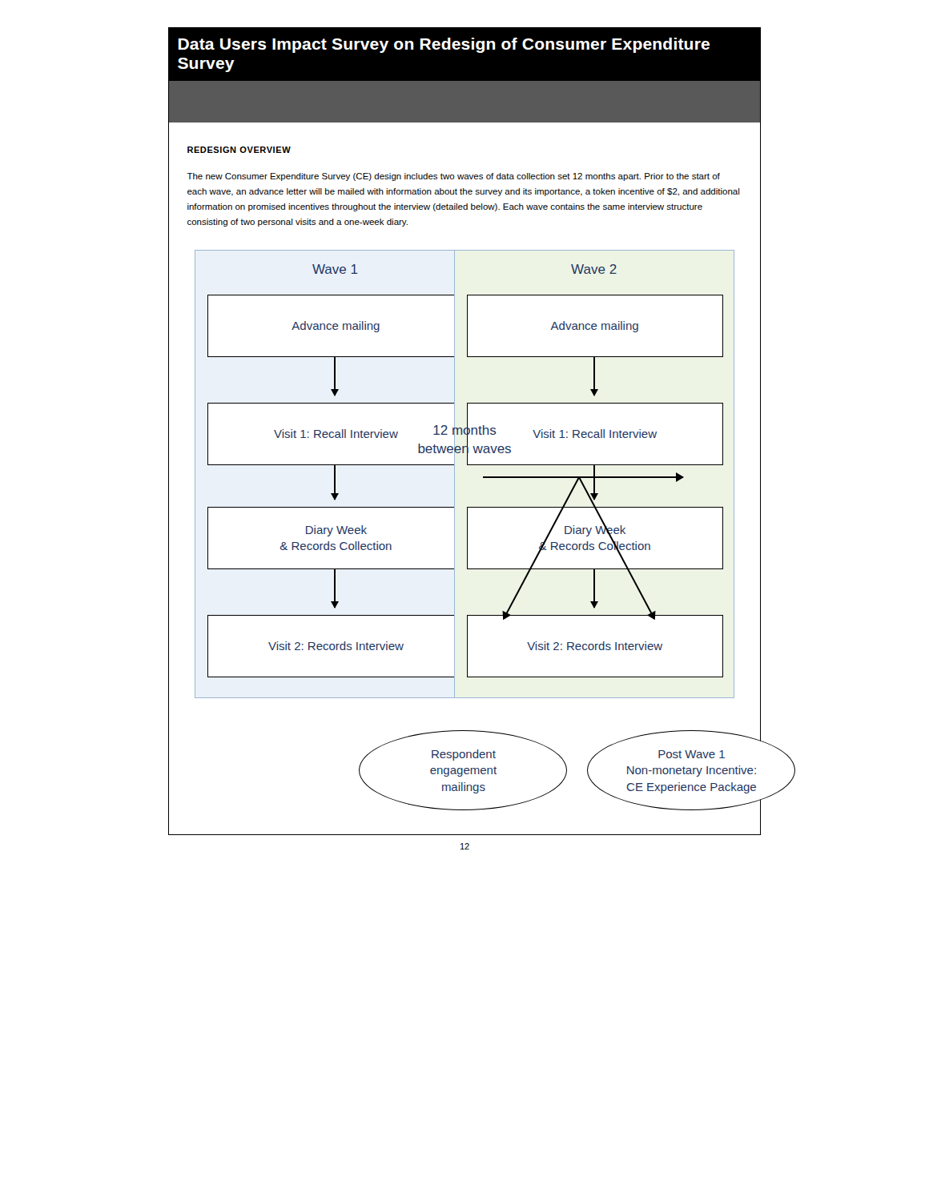Data Users Impact Survey on Redesign of Consumer Expenditure Survey
REDESIGN OVERVIEW
The new Consumer Expenditure Survey (CE) design includes two waves of data collection set 12 months apart. Prior to the start of each wave, an advance letter will be mailed with information about the survey and its importance, a token incentive of $2, and additional information on promised incentives throughout the interview (detailed below). Each wave contains the same interview structure consisting of two personal visits and a one-week diary.
Wave 1
Advance mailing
Visit 1: Recall Interview
Diary Week
& Records Collection
Visit 2: Records Interview
Wave 2
Advance mailing
Visit 1: Recall Interview
Diary Week
& Records Collection
Visit 2: Records Interview
12 months
between waves
Respondent
engagement
mailings
Post Wave 1
Non-monetary Incentive:
CE Experience Package
12